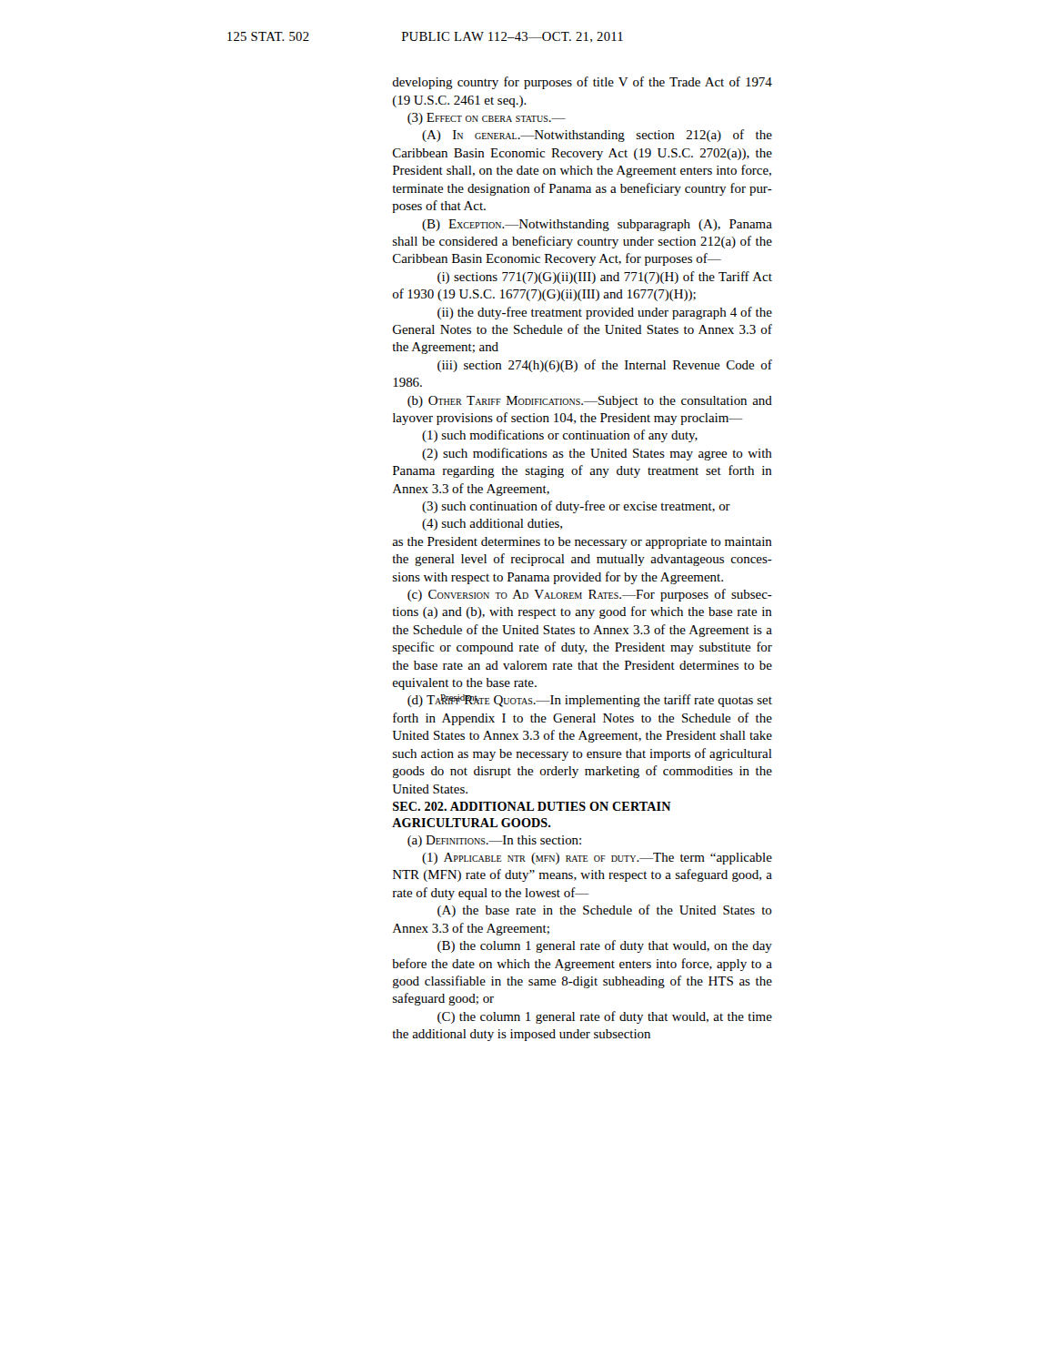125 STAT. 502 PUBLIC LAW 112–43—OCT. 21, 2011
developing country for purposes of title V of the Trade Act of 1974 (19 U.S.C. 2461 et seq.).
(3) Effect on cbera status.—
(A) In general.—Notwithstanding section 212(a) of the Caribbean Basin Economic Recovery Act (19 U.S.C. 2702(a)), the President shall, on the date on which the Agreement enters into force, terminate the designation of Panama as a beneficiary country for purposes of that Act.
(B) Exception.—Notwithstanding subparagraph (A), Panama shall be considered a beneficiary country under section 212(a) of the Caribbean Basin Economic Recovery Act, for purposes of—
(i) sections 771(7)(G)(ii)(III) and 771(7)(H) of the Tariff Act of 1930 (19 U.S.C. 1677(7)(G)(ii)(III) and 1677(7)(H));
(ii) the duty-free treatment provided under paragraph 4 of the General Notes to the Schedule of the United States to Annex 3.3 of the Agreement; and
(iii) section 274(h)(6)(B) of the Internal Revenue Code of 1986.
(b) Other Tariff Modifications.—Subject to the consultation and layover provisions of section 104, the President may proclaim—
(1) such modifications or continuation of any duty,
(2) such modifications as the United States may agree to with Panama regarding the staging of any duty treatment set forth in Annex 3.3 of the Agreement,
(3) such continuation of duty-free or excise treatment, or
(4) such additional duties,
as the President determines to be necessary or appropriate to maintain the general level of reciprocal and mutually advantageous concessions with respect to Panama provided for by the Agreement.
(c) Conversion to Ad Valorem Rates.—For purposes of subsections (a) and (b), with respect to any good for which the base rate in the Schedule of the United States to Annex 3.3 of the Agreement is a specific or compound rate of duty, the President may substitute for the base rate an ad valorem rate that the President determines to be equivalent to the base rate.
President.
(d) Tariff Rate Quotas.—In implementing the tariff rate quotas set forth in Appendix I to the General Notes to the Schedule of the United States to Annex 3.3 of the Agreement, the President shall take such action as may be necessary to ensure that imports of agricultural goods do not disrupt the orderly marketing of commodities in the United States.
SEC. 202. ADDITIONAL DUTIES ON CERTAIN AGRICULTURAL GOODS.
(a) Definitions.—In this section:
(1) Applicable ntr (mfn) rate of duty.—The term “applicable NTR (MFN) rate of duty” means, with respect to a safeguard good, a rate of duty equal to the lowest of—
(A) the base rate in the Schedule of the United States to Annex 3.3 of the Agreement;
(B) the column 1 general rate of duty that would, on the day before the date on which the Agreement enters into force, apply to a good classifiable in the same 8-digit subheading of the HTS as the safeguard good; or
(C) the column 1 general rate of duty that would, at the time the additional duty is imposed under subsection